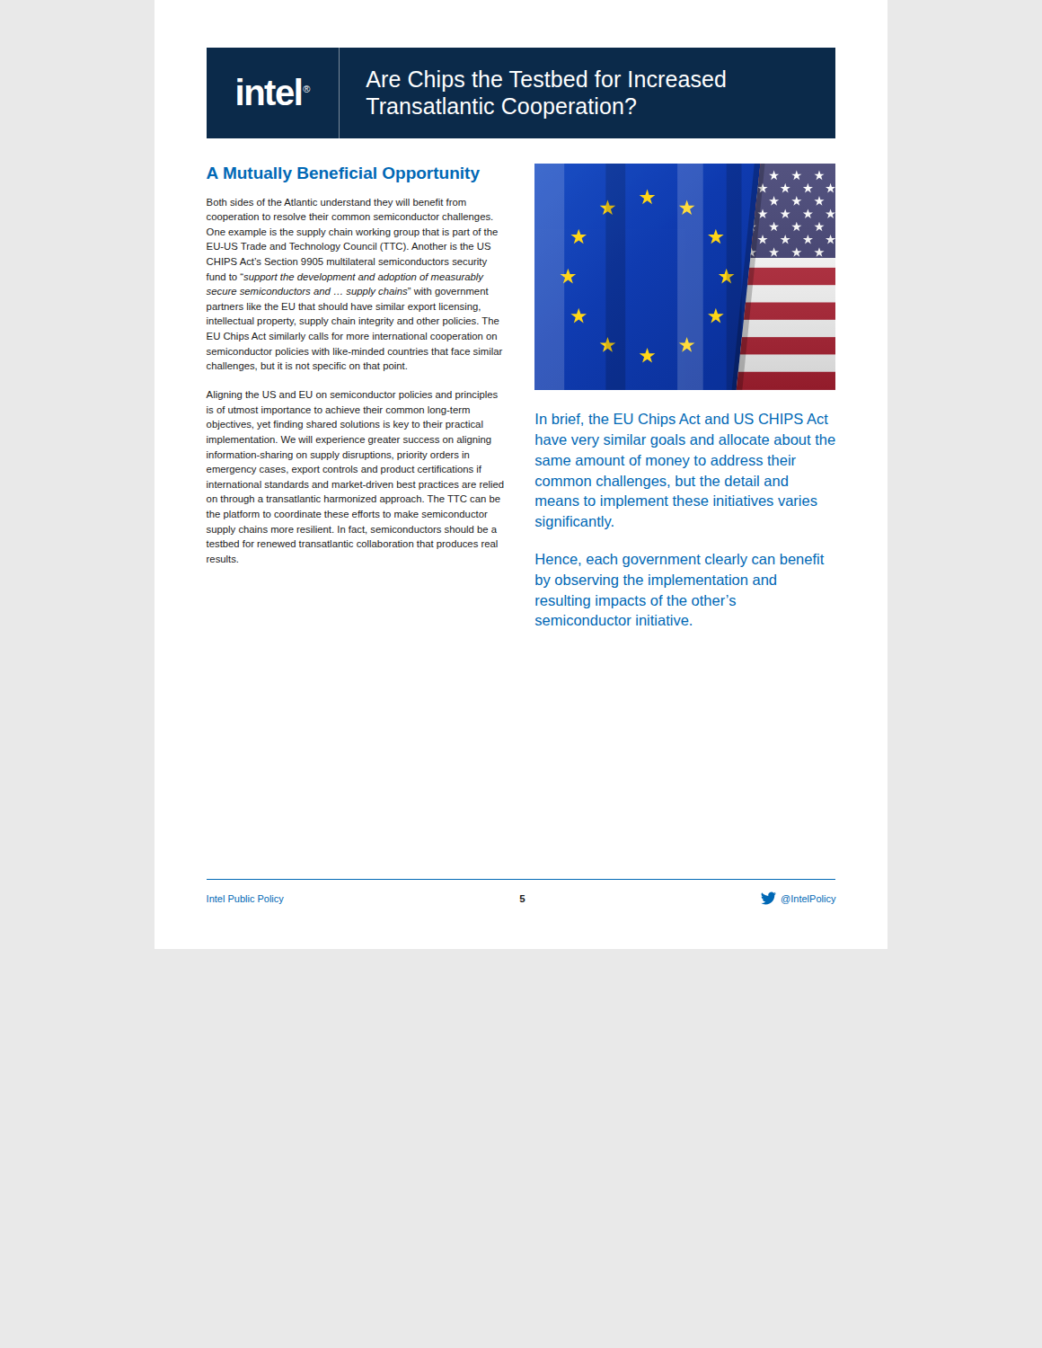intel®
Are Chips the Testbed for Increased
Transatlantic Cooperation?
A Mutually Beneficial Opportunity
Both sides of the Atlantic understand they will benefit from cooperation to resolve their common semiconductor challenges. One example is the supply chain working group that is part of the EU-US Trade and Technology Council (TTC). Another is the US CHIPS Act’s Section 9905 multilateral semiconductors security fund to “support the development and adoption of measurably secure semiconductors and … supply chains” with government partners like the EU that should have similar export licensing, intellectual property, supply chain integrity and other policies. The EU Chips Act similarly calls for more international cooperation on semiconductor policies with like-minded countries that face similar challenges, but it is not specific on that point.
Aligning the US and EU on semiconductor policies and principles is of utmost importance to achieve their common long-term objectives, yet finding shared solutions is key to their practical implementation. We will experience greater success on aligning information-sharing on supply disruptions, priority orders in emergency cases, export controls and product certifications if international standards and market-driven best practices are relied on through a transatlantic harmonized approach. The TTC can be the platform to coordinate these efforts to make semiconductor supply chains more resilient. In fact, semiconductors should be a testbed for renewed transatlantic collaboration that produces real results.
In brief, the EU Chips Act and US CHIPS Act have very similar goals and allocate about the same amount of money to address their common challenges, but the detail and means to implement these initiatives varies significantly.
Hence, each government clearly can benefit by observing the implementation and resulting impacts of the other’s semiconductor initiative.
Intel Public Policy 5 @IntelPolicy